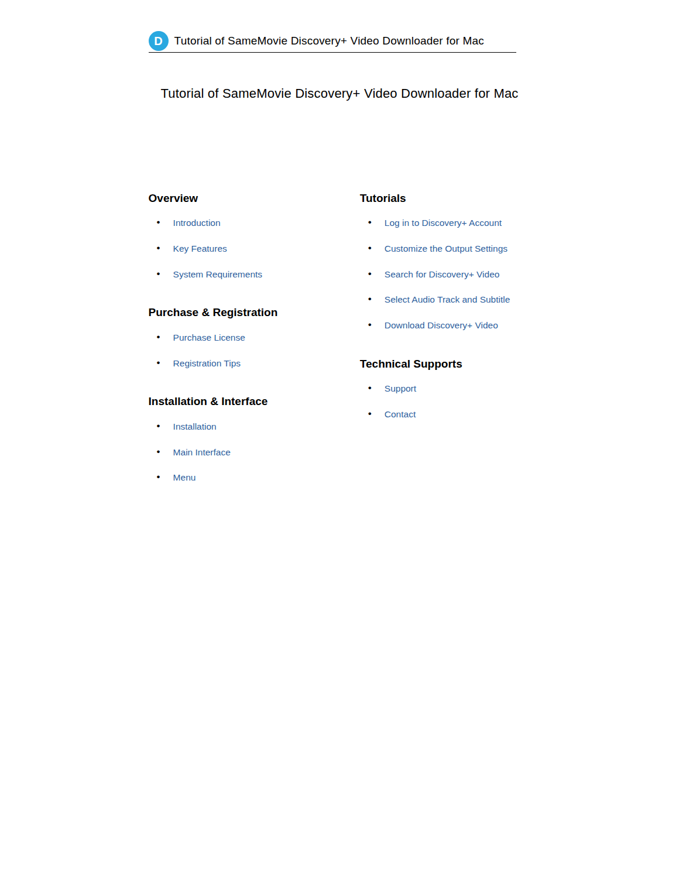D
Tutorial of SameMovie Discovery+ Video Downloader for Mac
Tutorial of SameMovie Discovery+ Video Downloader for Mac
Overview
Introduction
Key Features
System Requirements
Purchase & Registration
Purchase License
Registration Tips
Installation & Interface
Installation
Main Interface
Menu
Tutorials
Log in to Discovery+ Account
Customize the Output Settings
Search for Discovery+ Video
Select Audio Track and Subtitle
Download Discovery+ Video
Technical Supports
Support
Contact